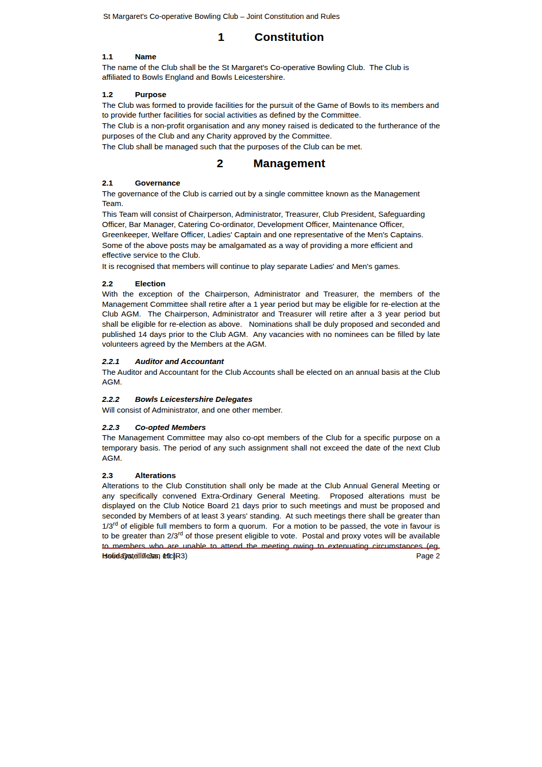St Margaret's Co-operative Bowling Club – Joint Constitution and Rules
1 Constitution
1.1 Name
The name of the Club shall be the St Margaret's Co-operative Bowling Club. The Club is affiliated to Bowls England and Bowls Leicestershire.
1.2 Purpose
The Club was formed to provide facilities for the pursuit of the Game of Bowls to its members and to provide further facilities for social activities as defined by the Committee.
The Club is a non-profit organisation and any money raised is dedicated to the furtherance of the purposes of the Club and any Charity approved by the Committee.
The Club shall be managed such that the purposes of the Club can be met.
2 Management
2.1 Governance
The governance of the Club is carried out by a single committee known as the Management Team.
This Team will consist of Chairperson, Administrator, Treasurer, Club President, Safeguarding Officer, Bar Manager, Catering Co-ordinator, Development Officer, Maintenance Officer, Greenkeeper, Welfare Officer, Ladies' Captain and one representative of the Men's Captains.
Some of the above posts may be amalgamated as a way of providing a more efficient and effective service to the Club.
It is recognised that members will continue to play separate Ladies' and Men's games.
2.2 Election
With the exception of the Chairperson, Administrator and Treasurer, the members of the Management Committee shall retire after a 1 year period but may be eligible for re-election at the Club AGM. The Chairperson, Administrator and Treasurer will retire after a 3 year period but shall be eligible for re-election as above. Nominations shall be duly proposed and seconded and published 14 days prior to the Club AGM. Any vacancies with no nominees can be filled by late volunteers agreed by the Members at the AGM.
2.2.1 Auditor and Accountant
The Auditor and Accountant for the Club Accounts shall be elected on an annual basis at the Club AGM.
2.2.2 Bowls Leicestershire Delegates
Will consist of Administrator, and one other member.
2.2.3 Co-opted Members
The Management Committee may also co-opt members of the Club for a specific purpose on a temporary basis. The period of any such assignment shall not exceed the date of the next Club AGM.
2.3 Alterations
Alterations to the Club Constitution shall only be made at the Club Annual General Meeting or any specifically convened Extra-Ordinary General Meeting. Proposed alterations must be displayed on the Club Notice Board 21 days prior to such meetings and must be proposed and seconded by Members of at least 3 years' standing. At such meetings there shall be greater than 1/3rd of eligible full members to form a quorum. For a motion to be passed, the vote in favour is to be greater than 2/3rd of those present eligible to vote. Postal and proxy votes will be available to members who are unable to attend the meeting owing to extenuating circumstances (eg. Holidays, illness, etc).
Issue Date: 7 Jan 19 (R3) Page 2